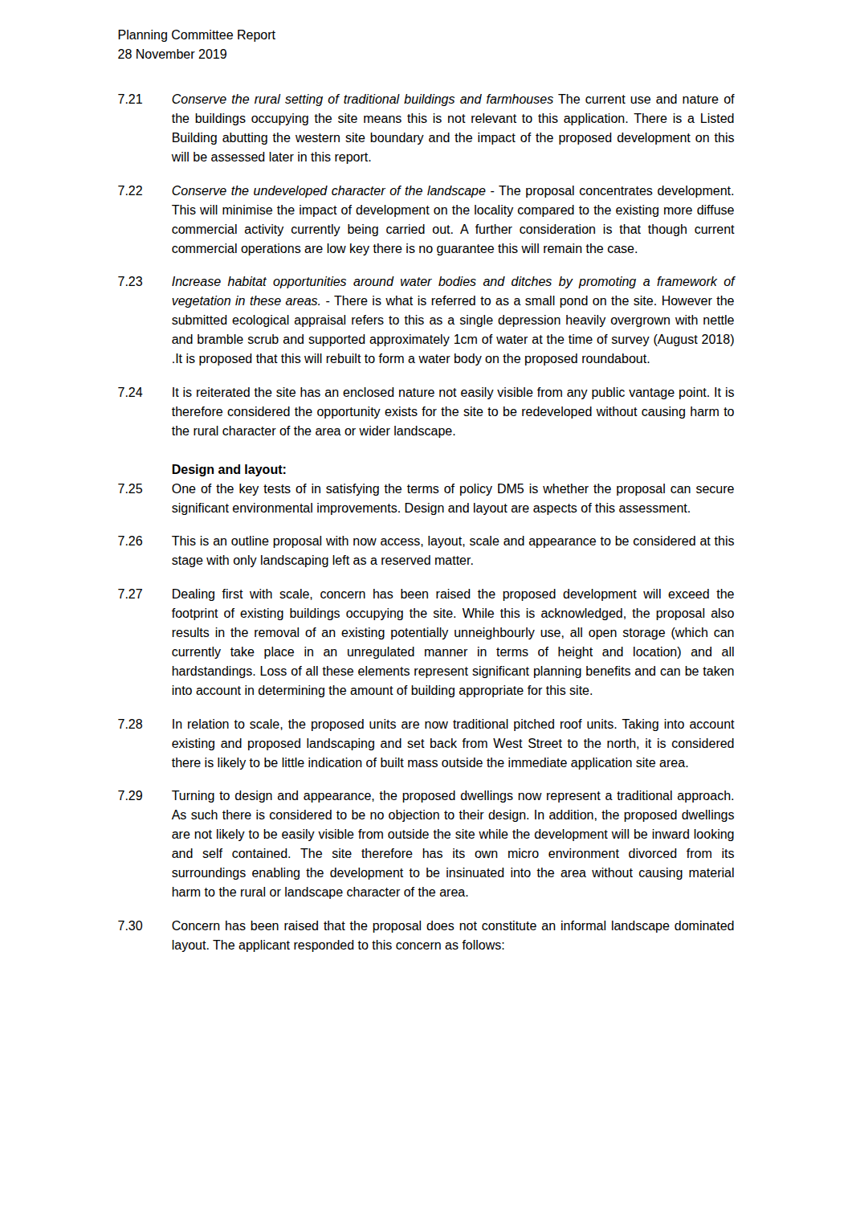Planning Committee Report
28 November 2019
7.21 Conserve the rural setting of traditional buildings and farmhouses The current use and nature of the buildings occupying the site means this is not relevant to this application. There is a Listed Building abutting the western site boundary and the impact of the proposed development on this will be assessed later in this report.
7.22 Conserve the undeveloped character of the landscape - The proposal concentrates development. This will minimise the impact of development on the locality compared to the existing more diffuse commercial activity currently being carried out. A further consideration is that though current commercial operations are low key there is no guarantee this will remain the case.
7.23 Increase habitat opportunities around water bodies and ditches by promoting a framework of vegetation in these areas. - There is what is referred to as a small pond on the site. However the submitted ecological appraisal refers to this as a single depression heavily overgrown with nettle and bramble scrub and supported approximately 1cm of water at the time of survey (August 2018) .It is proposed that this will rebuilt to form a water body on the proposed roundabout.
7.24 It is reiterated the site has an enclosed nature not easily visible from any public vantage point. It is therefore considered the opportunity exists for the site to be redeveloped without causing harm to the rural character of the area or wider landscape.
Design and layout:
7.25 One of the key tests of in satisfying the terms of policy DM5 is whether the proposal can secure significant environmental improvements. Design and layout are aspects of this assessment.
7.26 This is an outline proposal with now access, layout, scale and appearance to be considered at this stage with only landscaping left as a reserved matter.
7.27 Dealing first with scale, concern has been raised the proposed development will exceed the footprint of existing buildings occupying the site. While this is acknowledged, the proposal also results in the removal of an existing potentially unneighbourly use, all open storage (which can currently take place in an unregulated manner in terms of height and location) and all hardstandings. Loss of all these elements represent significant planning benefits and can be taken into account in determining the amount of building appropriate for this site.
7.28 In relation to scale, the proposed units are now traditional pitched roof units. Taking into account existing and proposed landscaping and set back from West Street to the north, it is considered there is likely to be little indication of built mass outside the immediate application site area.
7.29 Turning to design and appearance, the proposed dwellings now represent a traditional approach. As such there is considered to be no objection to their design. In addition, the proposed dwellings are not likely to be easily visible from outside the site while the development will be inward looking and self contained. The site therefore has its own micro environment divorced from its surroundings enabling the development to be insinuated into the area without causing material harm to the rural or landscape character of the area.
7.30 Concern has been raised that the proposal does not constitute an informal landscape dominated layout. The applicant responded to this concern as follows: